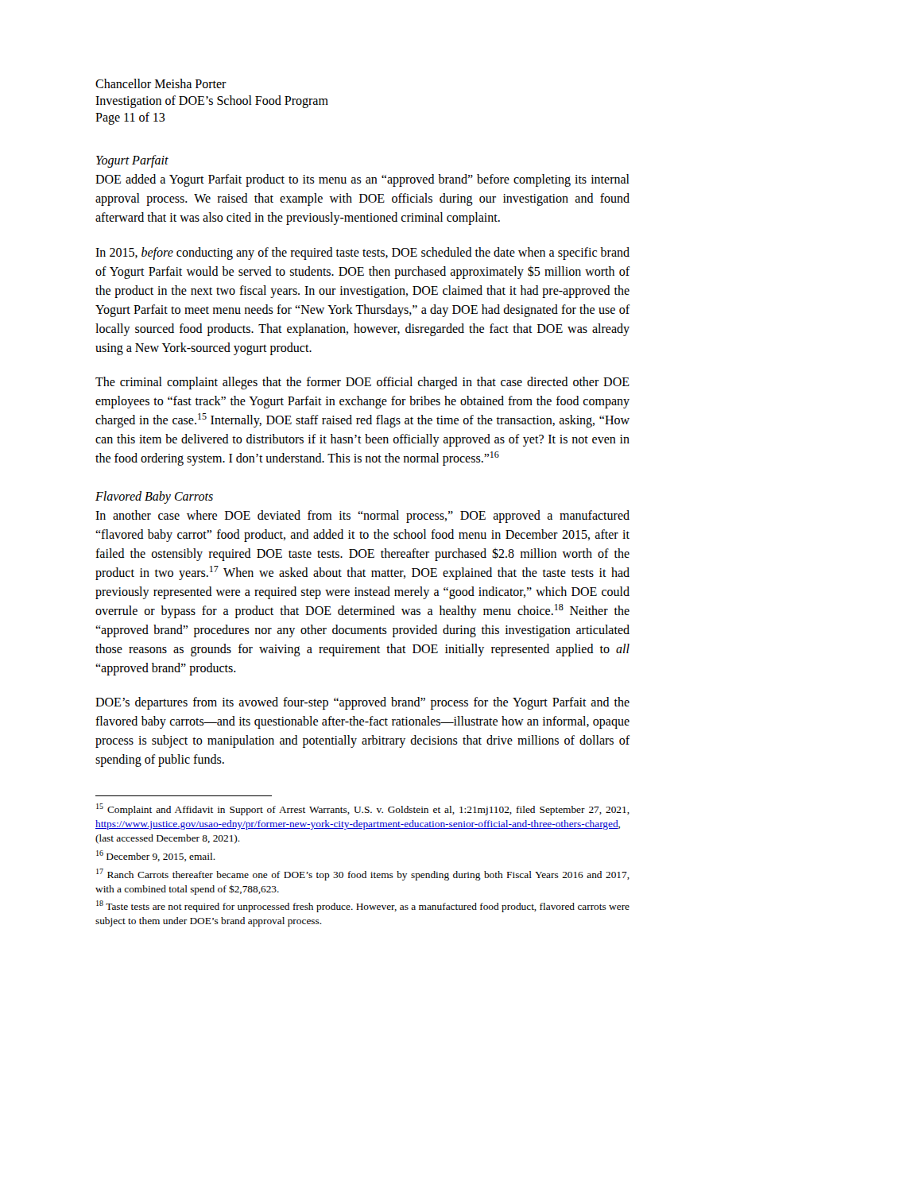Chancellor Meisha Porter
Investigation of DOE’s School Food Program
Page 11 of 13
Yogurt Parfait
DOE added a Yogurt Parfait product to its menu as an “approved brand” before completing its internal approval process. We raised that example with DOE officials during our investigation and found afterward that it was also cited in the previously-mentioned criminal complaint.
In 2015, before conducting any of the required taste tests, DOE scheduled the date when a specific brand of Yogurt Parfait would be served to students. DOE then purchased approximately $5 million worth of the product in the next two fiscal years. In our investigation, DOE claimed that it had pre-approved the Yogurt Parfait to meet menu needs for “New York Thursdays,” a day DOE had designated for the use of locally sourced food products. That explanation, however, disregarded the fact that DOE was already using a New York-sourced yogurt product.
The criminal complaint alleges that the former DOE official charged in that case directed other DOE employees to “fast track” the Yogurt Parfait in exchange for bribes he obtained from the food company charged in the case.15 Internally, DOE staff raised red flags at the time of the transaction, asking, “How can this item be delivered to distributors if it hasn’t been officially approved as of yet? It is not even in the food ordering system. I don’t understand. This is not the normal process.”16
Flavored Baby Carrots
In another case where DOE deviated from its “normal process,” DOE approved a manufactured “flavored baby carrot” food product, and added it to the school food menu in December 2015, after it failed the ostensibly required DOE taste tests. DOE thereafter purchased $2.8 million worth of the product in two years.17 When we asked about that matter, DOE explained that the taste tests it had previously represented were a required step were instead merely a “good indicator,” which DOE could overrule or bypass for a product that DOE determined was a healthy menu choice.18 Neither the “approved brand” procedures nor any other documents provided during this investigation articulated those reasons as grounds for waiving a requirement that DOE initially represented applied to all “approved brand” products.
DOE’s departures from its avowed four-step “approved brand” process for the Yogurt Parfait and the flavored baby carrots—and its questionable after-the-fact rationales—illustrate how an informal, opaque process is subject to manipulation and potentially arbitrary decisions that drive millions of dollars of spending of public funds.
15 Complaint and Affidavit in Support of Arrest Warrants, U.S. v. Goldstein et al, 1:21mj1102, filed September 27, 2021, https://www.justice.gov/usao-edny/pr/former-new-york-city-department-education-senior-official-and-three-others-charged, (last accessed December 8, 2021).
16 December 9, 2015, email.
17 Ranch Carrots thereafter became one of DOE’s top 30 food items by spending during both Fiscal Years 2016 and 2017, with a combined total spend of $2,788,623.
18 Taste tests are not required for unprocessed fresh produce. However, as a manufactured food product, flavored carrots were subject to them under DOE’s brand approval process.